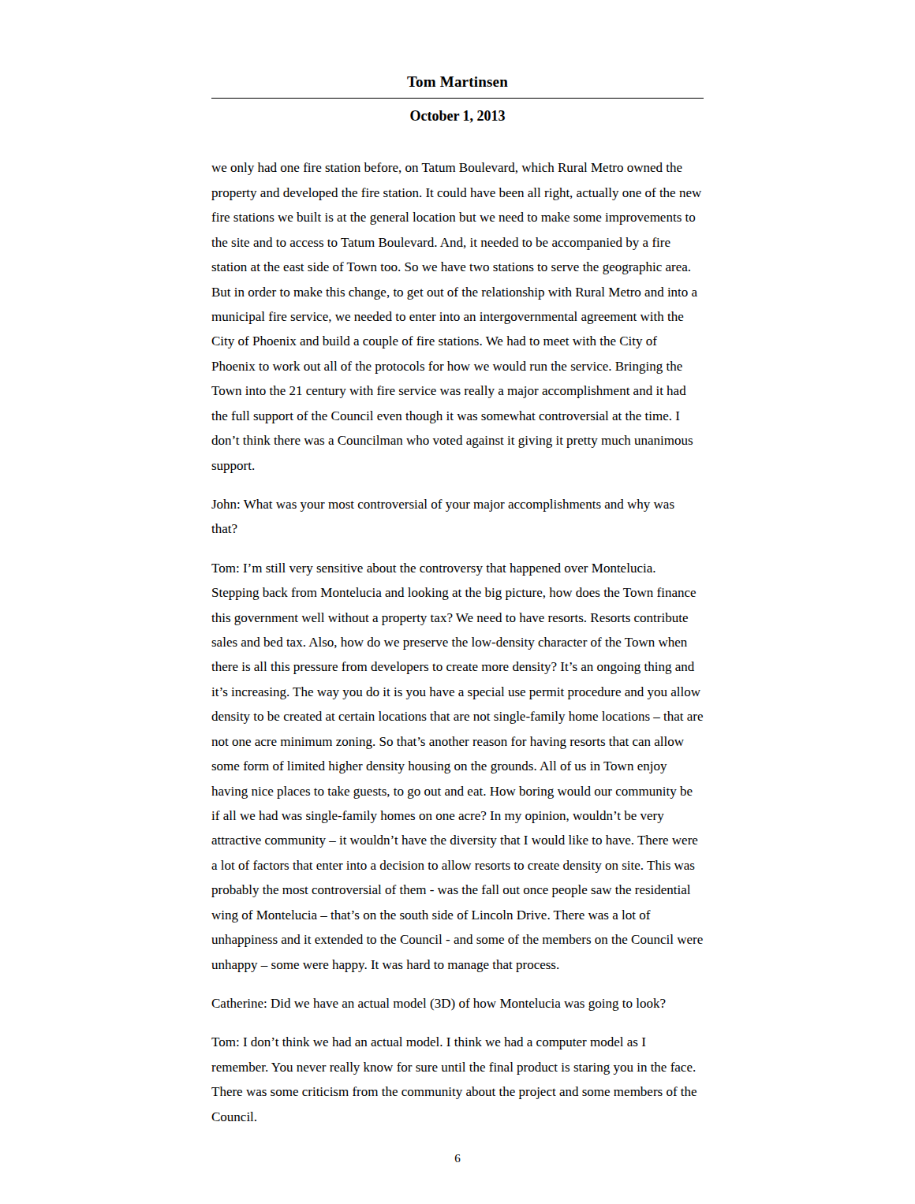Tom Martinsen
October 1, 2013
we only had one fire station before, on Tatum Boulevard, which Rural Metro owned the property and developed the fire station. It could have been all right, actually one of the new fire stations we built is at the general location but we need to make some improvements to the site and to access to Tatum Boulevard. And, it needed to be accompanied by a fire station at the east side of Town too. So we have two stations to serve the geographic area. But in order to make this change, to get out of the relationship with Rural Metro and into a municipal fire service, we needed to enter into an intergovernmental agreement with the City of Phoenix and build a couple of fire stations. We had to meet with the City of Phoenix to work out all of the protocols for how we would run the service. Bringing the Town into the 21 century with fire service was really a major accomplishment and it had the full support of the Council even though it was somewhat controversial at the time. I don’t think there was a Councilman who voted against it giving it pretty much unanimous support.
John: What was your most controversial of your major accomplishments and why was that?
Tom: I’m still very sensitive about the controversy that happened over Montelucia. Stepping back from Montelucia and looking at the big picture, how does the Town finance this government well without a property tax? We need to have resorts. Resorts contribute sales and bed tax. Also, how do we preserve the low-density character of the Town when there is all this pressure from developers to create more density? It’s an ongoing thing and it’s increasing. The way you do it is you have a special use permit procedure and you allow density to be created at certain locations that are not single-family home locations – that are not one acre minimum zoning. So that’s another reason for having resorts that can allow some form of limited higher density housing on the grounds. All of us in Town enjoy having nice places to take guests, to go out and eat. How boring would our community be if all we had was single-family homes on one acre? In my opinion, wouldn’t be very attractive community – it wouldn’t have the diversity that I would like to have. There were a lot of factors that enter into a decision to allow resorts to create density on site. This was probably the most controversial of them - was the fall out once people saw the residential wing of Montelucia – that’s on the south side of Lincoln Drive. There was a lot of unhappiness and it extended to the Council - and some of the members on the Council were unhappy – some were happy. It was hard to manage that process.
Catherine: Did we have an actual model (3D) of how Montelucia was going to look?
Tom: I don’t think we had an actual model. I think we had a computer model as I remember. You never really know for sure until the final product is staring you in the face. There was some criticism from the community about the project and some members of the Council.
6